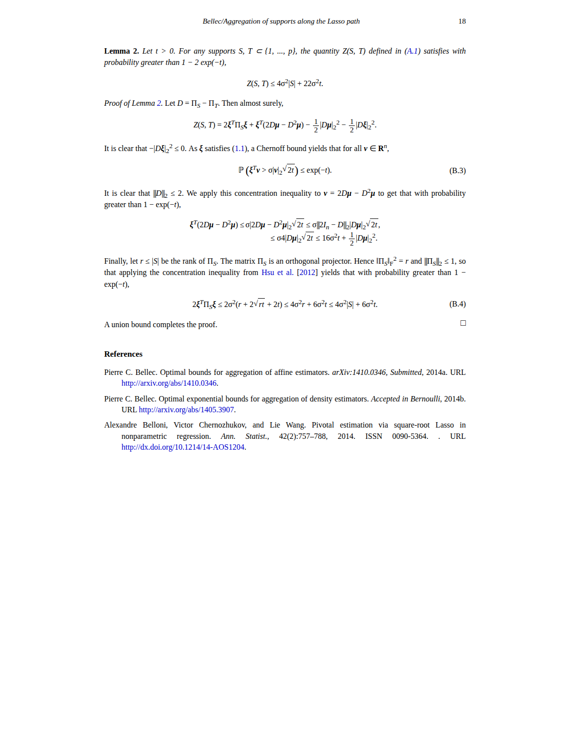Bellec/Aggregation of supports along the Lasso path 18
Lemma 2. Let t > 0. For any supports S, T ⊂ {1, ..., p}, the quantity Z(S, T) defined in (A.1) satisfies with probability greater than 1 − 2 exp(−t),
Z(S, T) ≤ 4σ2|S| + 22σ2t.
Proof of Lemma 2. Let D = ΠS − ΠT. Then almost surely,
Z(S, T) = 2ξTΠSξ + ξT(2Dμ − D2μ) − 12|Dμ|22 − 12|Dξ|22.
It is clear that −|Dξ|22 ≤ 0. As ξ satisfies (1.1), a Chernoff bound yields that for all v ∈ Rn,
ℙ (ξTv > σ|v|22t) ≤ exp(−t). (B.3)
It is clear that |||D|||2 ≤ 2. We apply this concentration inequality to v = 2Dμ − D2μ to get that with probability greater than 1 − exp(−t),
ξT(2Dμ − D2μ) ≤ σ|2Dμ − D2μ|22t ≤ σ|||2In − D|||2|Dμ|22t,
≤ σ4|Dμ|22t ≤ 16σ2t + 12|Dμ|22.
Finally, let r ≤ |S| be the rank of ΠS. The matrix ΠS is an orthogonal projector. Hence ‖ΠS‖F2 = r and |||ΠS|||2 ≤ 1, so that applying the concentration inequality from Hsu et al. [2012] yields that with probability greater than 1 − exp(−t),
2ξTΠSξ ≤ 2σ2(r + 2rt + 2t) ≤ 4σ2r + 6σ2t ≤ 4σ2|S| + 6σ2t. (B.4)
A union bound completes the proof. □
References
Pierre C. Bellec. Optimal bounds for aggregation of affine estimators. arXiv:1410.0346, Submitted, 2014a. URL http://arxiv.org/abs/1410.0346.
Pierre C. Bellec. Optimal exponential bounds for aggregation of density estimators. Accepted in Bernoulli, 2014b. URL http://arxiv.org/abs/1405.3907.
Alexandre Belloni, Victor Chernozhukov, and Lie Wang. Pivotal estimation via square-root Lasso in nonparametric regression. Ann. Statist., 42(2):757–788, 2014. ISSN 0090-5364. . URL http://dx.doi.org/10.1214/14-AOS1204.